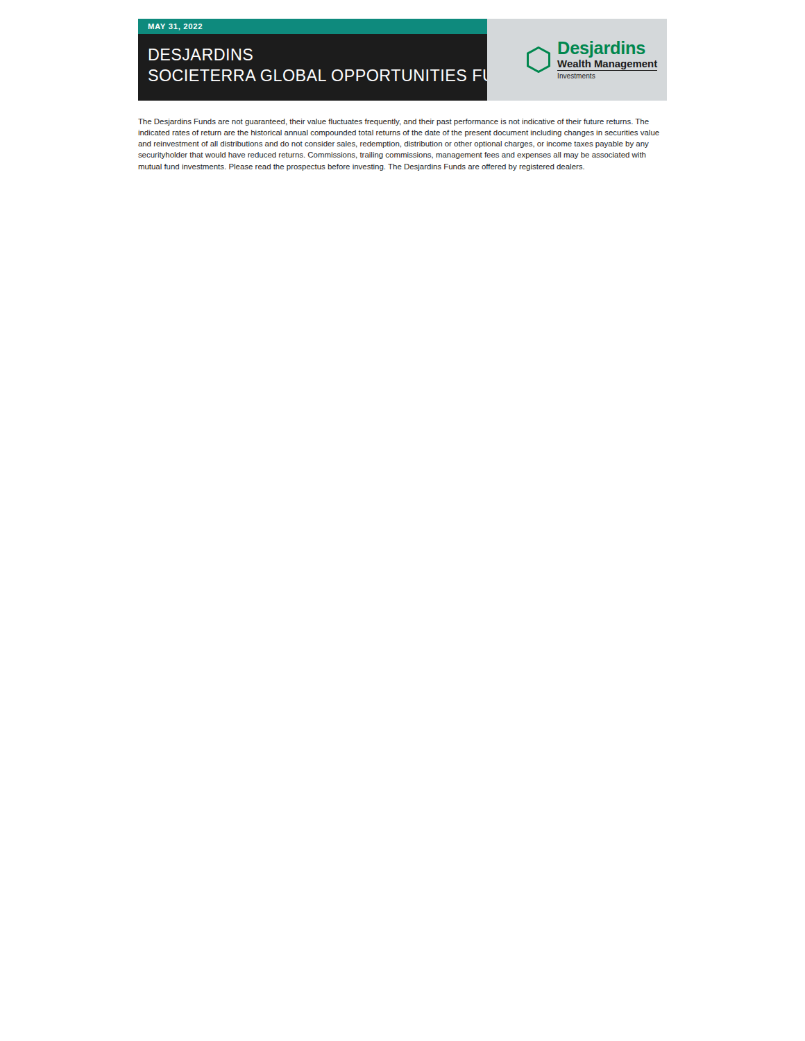MAY 31, 2022
DESJARDINS
SOCIETERRA GLOBAL OPPORTUNITIES FUND
Desjardins
Wealth Management
Investments
The Desjardins Funds are not guaranteed, their value fluctuates frequently, and their past performance is not indicative of their future returns. The indicated rates of return are the historical annual compounded total returns of the date of the present document including changes in securities value and reinvestment of all distributions and do not consider sales, redemption, distribution or other optional charges, or income taxes payable by any securityholder that would have reduced returns. Commissions, trailing commissions, management fees and expenses all may be associated with mutual fund investments. Please read the prospectus before investing. The Desjardins Funds are offered by registered dealers.